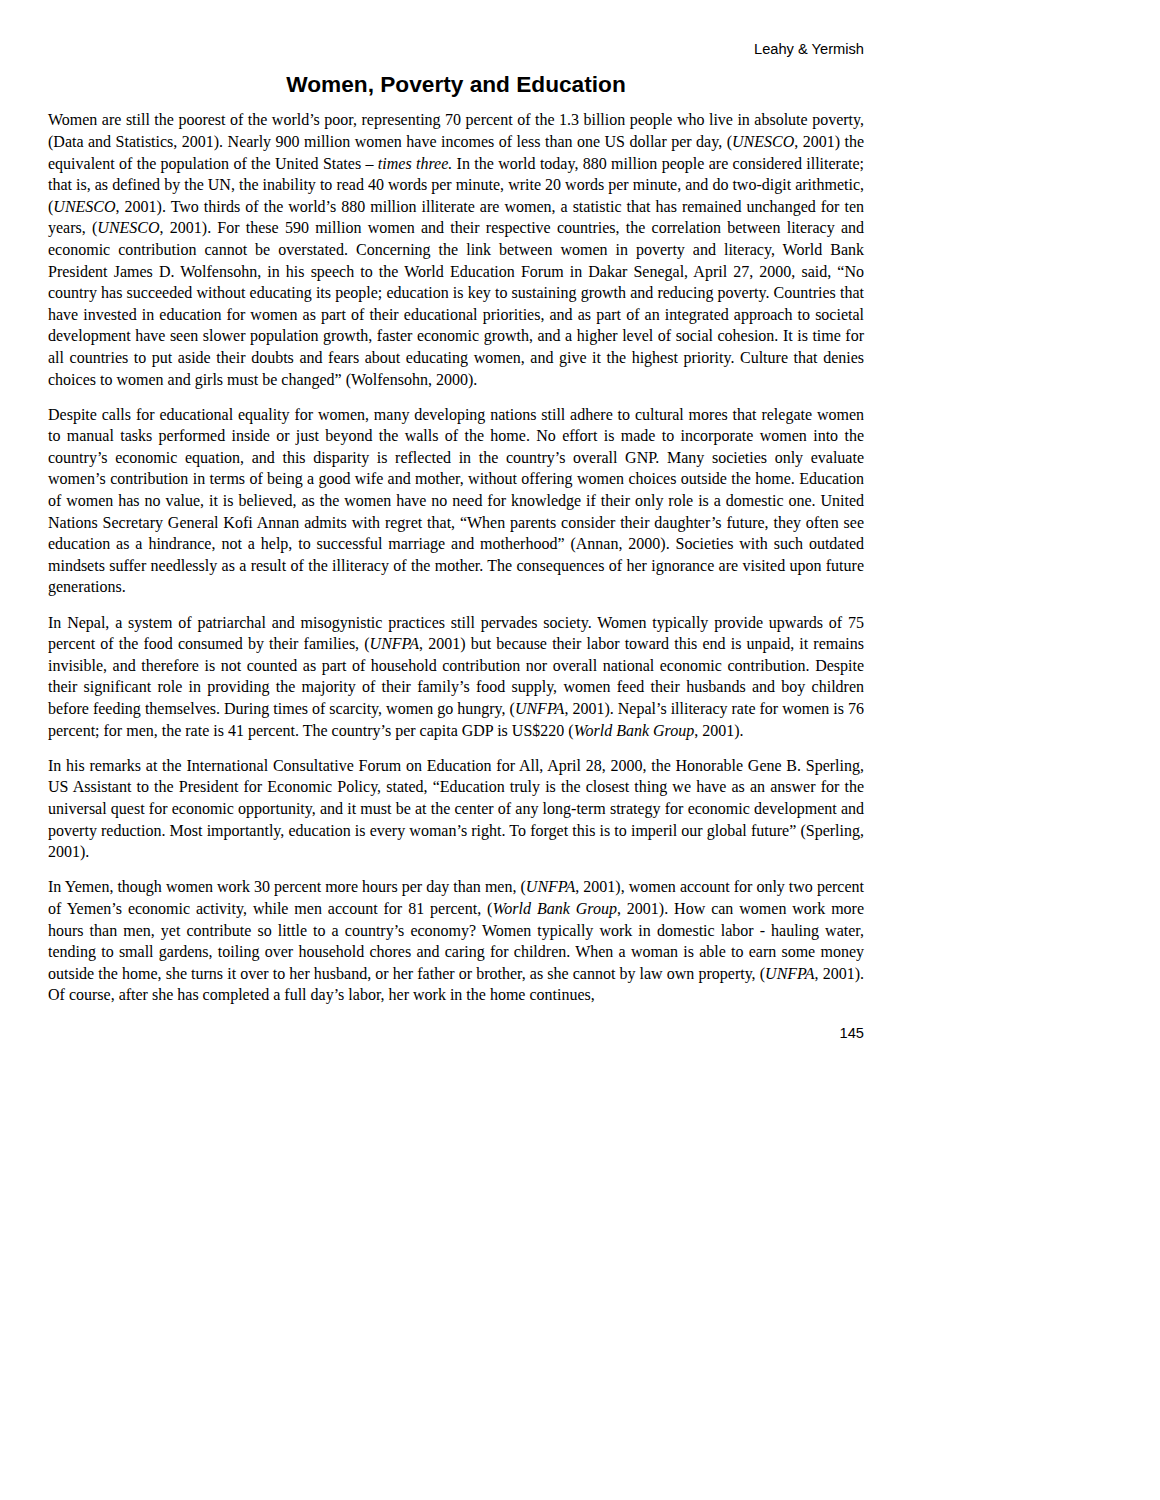Leahy & Yermish
Women, Poverty and Education
Women are still the poorest of the world’s poor, representing 70 percent of the 1.3 billion people who live in absolute poverty, (Data and Statistics, 2001). Nearly 900 million women have incomes of less than one US dollar per day, (UNESCO, 2001) the equivalent of the population of the United States – times three. In the world today, 880 million people are considered illiterate; that is, as defined by the UN, the inability to read 40 words per minute, write 20 words per minute, and do two-digit arithmetic, (UNESCO, 2001). Two thirds of the world’s 880 million illiterate are women, a statistic that has remained unchanged for ten years, (UNESCO, 2001). For these 590 million women and their respective countries, the correlation between literacy and economic contribution cannot be overstated. Concerning the link between women in poverty and literacy, World Bank President James D. Wolfensohn, in his speech to the World Education Forum in Dakar Senegal, April 27, 2000, said, “No country has succeeded without educating its people; education is key to sustaining growth and reducing poverty. Countries that have invested in education for women as part of their educational priorities, and as part of an integrated approach to societal development have seen slower population growth, faster economic growth, and a higher level of social cohesion. It is time for all countries to put aside their doubts and fears about educating women, and give it the highest priority. Culture that denies choices to women and girls must be changed” (Wolfensohn, 2000).
Despite calls for educational equality for women, many developing nations still adhere to cultural mores that relegate women to manual tasks performed inside or just beyond the walls of the home. No effort is made to incorporate women into the country’s economic equation, and this disparity is reflected in the country’s overall GNP. Many societies only evaluate women’s contribution in terms of being a good wife and mother, without offering women choices outside the home. Education of women has no value, it is believed, as the women have no need for knowledge if their only role is a domestic one. United Nations Secretary General Kofi Annan admits with regret that, “When parents consider their daughter’s future, they often see education as a hindrance, not a help, to successful marriage and motherhood” (Annan, 2000). Societies with such outdated mindsets suffer needlessly as a result of the illiteracy of the mother. The consequences of her ignorance are visited upon future generations.
In Nepal, a system of patriarchal and misogynistic practices still pervades society. Women typically provide upwards of 75 percent of the food consumed by their families, (UNFPA, 2001) but because their labor toward this end is unpaid, it remains invisible, and therefore is not counted as part of household contribution nor overall national economic contribution. Despite their significant role in providing the majority of their family’s food supply, women feed their husbands and boy children before feeding themselves. During times of scarcity, women go hungry, (UNFPA, 2001). Nepal’s illiteracy rate for women is 76 percent; for men, the rate is 41 percent. The country’s per capita GDP is US$220 (World Bank Group, 2001).
In his remarks at the International Consultative Forum on Education for All, April 28, 2000, the Honorable Gene B. Sperling, US Assistant to the President for Economic Policy, stated, “Education truly is the closest thing we have as an answer for the universal quest for economic opportunity, and it must be at the center of any long-term strategy for economic development and poverty reduction. Most importantly, education is every woman’s right. To forget this is to imperil our global future” (Sperling, 2001).
In Yemen, though women work 30 percent more hours per day than men, (UNFPA, 2001), women account for only two percent of Yemen’s economic activity, while men account for 81 percent, (World Bank Group, 2001). How can women work more hours than men, yet contribute so little to a country’s economy? Women typically work in domestic labor - hauling water, tending to small gardens, toiling over household chores and caring for children. When a woman is able to earn some money outside the home, she turns it over to her husband, or her father or brother, as she cannot by law own property, (UNFPA, 2001). Of course, after she has completed a full day’s labor, her work in the home continues,
145